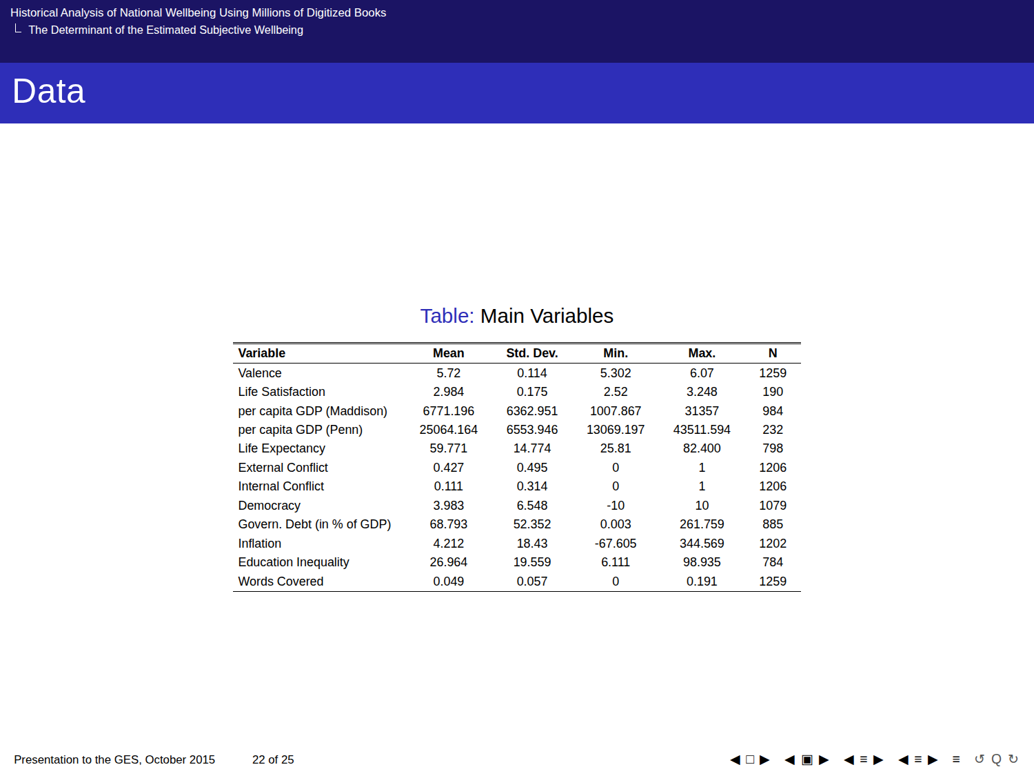Historical Analysis of National Wellbeing Using Millions of Digitized Books The Determinant of the Estimated Subjective Wellbeing
Data
Table: Main Variables
| Variable | Mean | Std. Dev. | Min. | Max. | N |
| --- | --- | --- | --- | --- | --- |
| Valence | 5.72 | 0.114 | 5.302 | 6.07 | 1259 |
| Life Satisfaction | 2.984 | 0.175 | 2.52 | 3.248 | 190 |
| per capita GDP (Maddison) | 6771.196 | 6362.951 | 1007.867 | 31357 | 984 |
| per capita GDP (Penn) | 25064.164 | 6553.946 | 13069.197 | 43511.594 | 232 |
| Life Expectancy | 59.771 | 14.774 | 25.81 | 82.400 | 798 |
| External Conflict | 0.427 | 0.495 | 0 | 1 | 1206 |
| Internal Conflict | 0.111 | 0.314 | 0 | 1 | 1206 |
| Democracy | 3.983 | 6.548 | -10 | 10 | 1079 |
| Govern. Debt (in % of GDP) | 68.793 | 52.352 | 0.003 | 261.759 | 885 |
| Inflation | 4.212 | 18.43 | -67.605 | 344.569 | 1202 |
| Education Inequality | 26.964 | 19.559 | 6.111 | 98.935 | 784 |
| Words Covered | 0.049 | 0.057 | 0 | 0.191 | 1259 |
Presentation to the GES, October 2015 22 of 25
◀ □ ▶ ◀ ▣ ▶ ◀ ≡ ▶ ◀ ≡ ▶ ≡ ↺ Q ↻